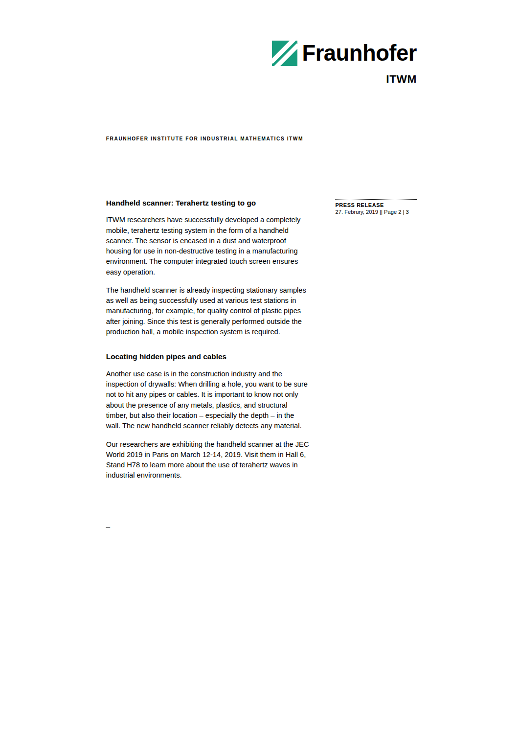Fraunhofer
ITWM
Fraunhofer Institute for Industrial Mathematics ITWM
Handheld scanner: Terahertz testing to go
ITWM researchers have successfully developed a completely mobile, terahertz testing system in the form of a handheld scanner. The sensor is encased in a dust and waterproof housing for use in non-destructive testing in a manufacturing environment. The computer integrated touch screen ensures easy operation.
The handheld scanner is already inspecting stationary samples as well as being successfully used at various test stations in manufacturing, for example, for quality control of plastic pipes after joining. Since this test is generally performed outside the production hall, a mobile inspection system is required.
Locating hidden pipes and cables
Another use case is in the construction industry and the inspection of drywalls: When drilling a hole, you want to be sure not to hit any pipes or cables. It is important to know not only about the presence of any metals, plastics, and structural timber, but also their location – especially the depth – in the wall. The new handheld scanner reliably detects any material.
Our researchers are exhibiting the handheld scanner at the JEC World 2019 in Paris on March 12-14, 2019. Visit them in Hall 6, Stand H78 to learn more about the use of terahertz waves in industrial environments.
Press Release
27. Februry, 2019 || Page 2 | 3
_